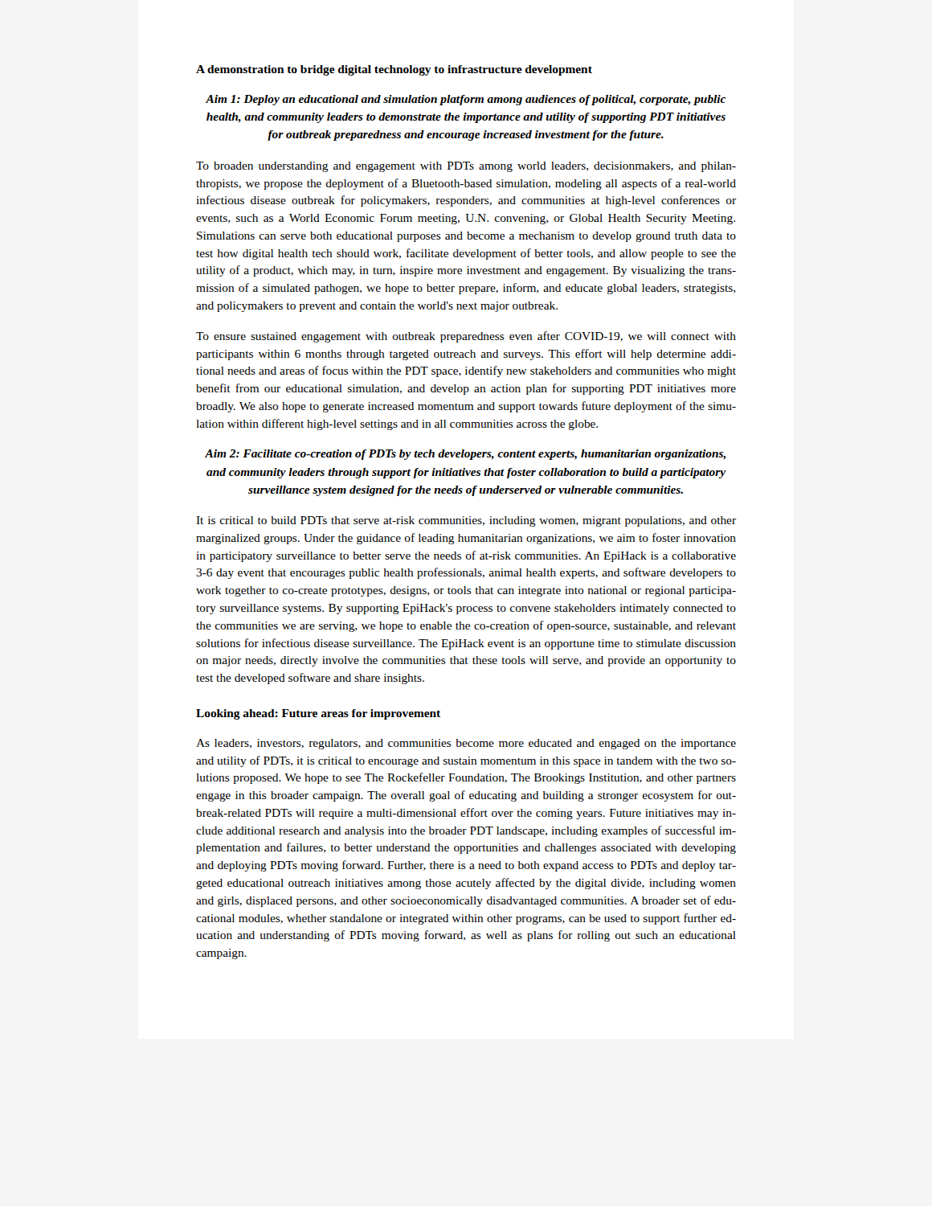A demonstration to bridge digital technology to infrastructure development
Aim 1: Deploy an educational and simulation platform among audiences of political, corporate, public health, and community leaders to demonstrate the importance and utility of supporting PDT initiatives for outbreak preparedness and encourage increased investment for the future.
To broaden understanding and engagement with PDTs among world leaders, decisionmakers, and philanthropists, we propose the deployment of a Bluetooth-based simulation, modeling all aspects of a real-world infectious disease outbreak for policymakers, responders, and communities at high-level conferences or events, such as a World Economic Forum meeting, U.N. convening, or Global Health Security Meeting. Simulations can serve both educational purposes and become a mechanism to develop ground truth data to test how digital health tech should work, facilitate development of better tools, and allow people to see the utility of a product, which may, in turn, inspire more investment and engagement. By visualizing the transmission of a simulated pathogen, we hope to better prepare, inform, and educate global leaders, strategists, and policymakers to prevent and contain the world's next major outbreak.
To ensure sustained engagement with outbreak preparedness even after COVID-19, we will connect with participants within 6 months through targeted outreach and surveys. This effort will help determine additional needs and areas of focus within the PDT space, identify new stakeholders and communities who might benefit from our educational simulation, and develop an action plan for supporting PDT initiatives more broadly. We also hope to generate increased momentum and support towards future deployment of the simulation within different high-level settings and in all communities across the globe.
Aim 2: Facilitate co-creation of PDTs by tech developers, content experts, humanitarian organizations, and community leaders through support for initiatives that foster collaboration to build a participatory surveillance system designed for the needs of underserved or vulnerable communities.
It is critical to build PDTs that serve at-risk communities, including women, migrant populations, and other marginalized groups. Under the guidance of leading humanitarian organizations, we aim to foster innovation in participatory surveillance to better serve the needs of at-risk communities. An EpiHack is a collaborative 3-6 day event that encourages public health professionals, animal health experts, and software developers to work together to co-create prototypes, designs, or tools that can integrate into national or regional participatory surveillance systems. By supporting EpiHack's process to convene stakeholders intimately connected to the communities we are serving, we hope to enable the co-creation of open-source, sustainable, and relevant solutions for infectious disease surveillance. The EpiHack event is an opportune time to stimulate discussion on major needs, directly involve the communities that these tools will serve, and provide an opportunity to test the developed software and share insights.
Looking ahead: Future areas for improvement
As leaders, investors, regulators, and communities become more educated and engaged on the importance and utility of PDTs, it is critical to encourage and sustain momentum in this space in tandem with the two solutions proposed. We hope to see The Rockefeller Foundation, The Brookings Institution, and other partners engage in this broader campaign. The overall goal of educating and building a stronger ecosystem for outbreak-related PDTs will require a multi-dimensional effort over the coming years. Future initiatives may include additional research and analysis into the broader PDT landscape, including examples of successful implementation and failures, to better understand the opportunities and challenges associated with developing and deploying PDTs moving forward. Further, there is a need to both expand access to PDTs and deploy targeted educational outreach initiatives among those acutely affected by the digital divide, including women and girls, displaced persons, and other socioeconomically disadvantaged communities. A broader set of educational modules, whether standalone or integrated within other programs, can be used to support further education and understanding of PDTs moving forward, as well as plans for rolling out such an educational campaign.